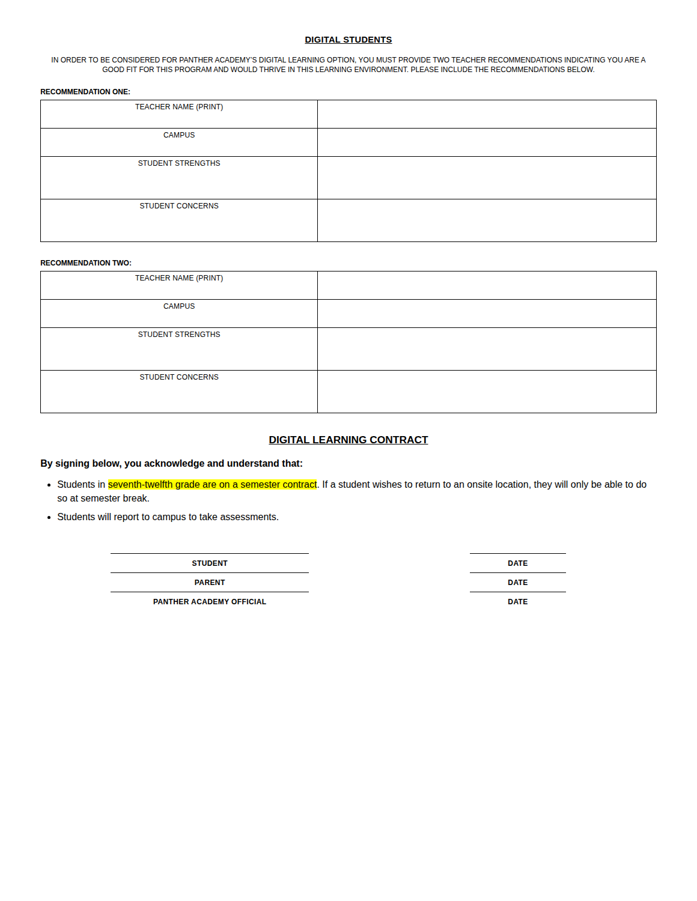DIGITAL STUDENTS
IN ORDER TO BE CONSIDERED FOR PANTHER ACADEMY’S DIGITAL LEARNING OPTION, YOU MUST PROVIDE TWO TEACHER RECOMMENDATIONS INDICATING YOU ARE A GOOD FIT FOR THIS PROGRAM AND WOULD THRIVE IN THIS LEARNING ENVIRONMENT. PLEASE INCLUDE THE RECOMMENDATIONS BELOW.
RECOMMENDATION ONE:
| TEACHER NAME (PRINT) | |
| CAMPUS | |
| STUDENT STRENGTHS | |
| STUDENT CONCERNS | |
RECOMMENDATION TWO:
| TEACHER NAME (PRINT) | |
| CAMPUS | |
| STUDENT STRENGTHS | |
| STUDENT CONCERNS | |
DIGITAL LEARNING CONTRACT
By signing below, you acknowledge and understand that:
Students in seventh-twelfth grade are on a semester contract. If a student wishes to return to an onsite location, they will only be able to do so at semester break.
Students will report to campus to take assessments.
| STUDENT | DATE |
| PARENT | DATE |
| PANTHER ACADEMY OFFICIAL | DATE |